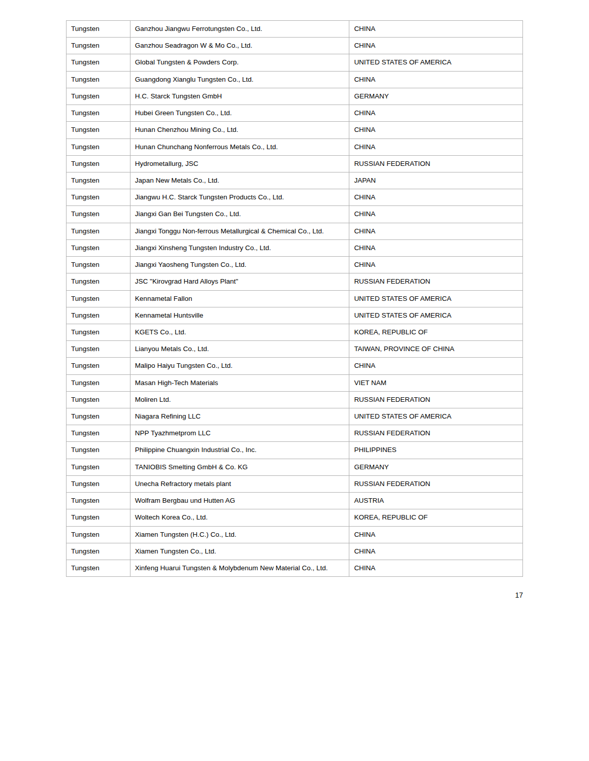| Tungsten | Ganzhou Jiangwu Ferrotungsten Co., Ltd. | CHINA |
| Tungsten | Ganzhou Seadragon W & Mo Co., Ltd. | CHINA |
| Tungsten | Global Tungsten & Powders Corp. | UNITED STATES OF AMERICA |
| Tungsten | Guangdong Xianglu Tungsten Co., Ltd. | CHINA |
| Tungsten | H.C. Starck Tungsten GmbH | GERMANY |
| Tungsten | Hubei Green Tungsten Co., Ltd. | CHINA |
| Tungsten | Hunan Chenzhou Mining Co., Ltd. | CHINA |
| Tungsten | Hunan Chunchang Nonferrous Metals Co., Ltd. | CHINA |
| Tungsten | Hydrometallurg, JSC | RUSSIAN FEDERATION |
| Tungsten | Japan New Metals Co., Ltd. | JAPAN |
| Tungsten | Jiangwu H.C. Starck Tungsten Products Co., Ltd. | CHINA |
| Tungsten | Jiangxi Gan Bei Tungsten Co., Ltd. | CHINA |
| Tungsten | Jiangxi Tonggu Non-ferrous Metallurgical & Chemical Co., Ltd. | CHINA |
| Tungsten | Jiangxi Xinsheng Tungsten Industry Co., Ltd. | CHINA |
| Tungsten | Jiangxi Yaosheng Tungsten Co., Ltd. | CHINA |
| Tungsten | JSC "Kirovgrad Hard Alloys Plant" | RUSSIAN FEDERATION |
| Tungsten | Kennametal Fallon | UNITED STATES OF AMERICA |
| Tungsten | Kennametal Huntsville | UNITED STATES OF AMERICA |
| Tungsten | KGETS Co., Ltd. | KOREA, REPUBLIC OF |
| Tungsten | Lianyou Metals Co., Ltd. | TAIWAN, PROVINCE OF CHINA |
| Tungsten | Malipo Haiyu Tungsten Co., Ltd. | CHINA |
| Tungsten | Masan High-Tech Materials | VIET NAM |
| Tungsten | Moliren Ltd. | RUSSIAN FEDERATION |
| Tungsten | Niagara Refining LLC | UNITED STATES OF AMERICA |
| Tungsten | NPP Tyazhmetprom LLC | RUSSIAN FEDERATION |
| Tungsten | Philippine Chuangxin Industrial Co., Inc. | PHILIPPINES |
| Tungsten | TANIOBIS Smelting GmbH & Co. KG | GERMANY |
| Tungsten | Unecha Refractory metals plant | RUSSIAN FEDERATION |
| Tungsten | Wolfram Bergbau und Hutten AG | AUSTRIA |
| Tungsten | Woltech Korea Co., Ltd. | KOREA, REPUBLIC OF |
| Tungsten | Xiamen Tungsten (H.C.) Co., Ltd. | CHINA |
| Tungsten | Xiamen Tungsten Co., Ltd. | CHINA |
| Tungsten | Xinfeng Huarui Tungsten & Molybdenum New Material Co., Ltd. | CHINA |
17